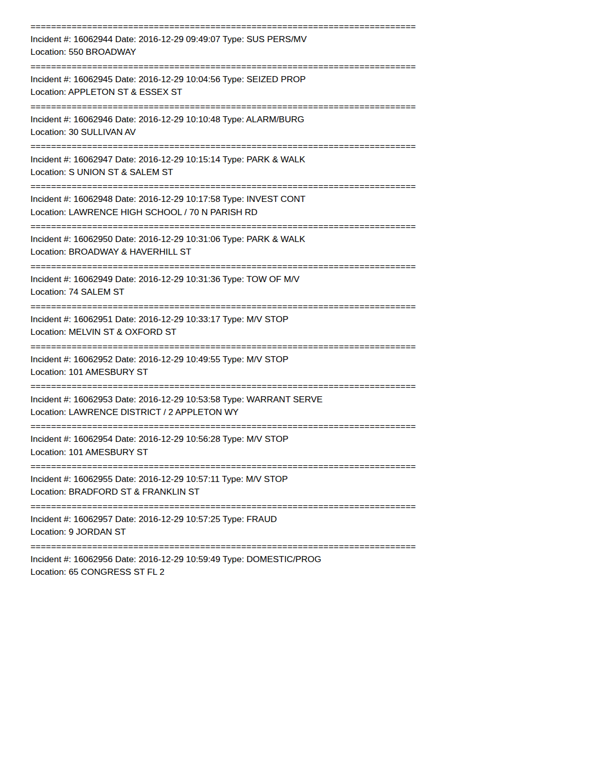===========================================================================
Incident #: 16062944 Date: 2016-12-29 09:49:07 Type: SUS PERS/MV
Location: 550 BROADWAY
===========================================================================
Incident #: 16062945 Date: 2016-12-29 10:04:56 Type: SEIZED PROP
Location: APPLETON ST & ESSEX ST
===========================================================================
Incident #: 16062946 Date: 2016-12-29 10:10:48 Type: ALARM/BURG
Location: 30 SULLIVAN AV
===========================================================================
Incident #: 16062947 Date: 2016-12-29 10:15:14 Type: PARK & WALK
Location: S UNION ST & SALEM ST
===========================================================================
Incident #: 16062948 Date: 2016-12-29 10:17:58 Type: INVEST CONT
Location: LAWRENCE HIGH SCHOOL / 70 N PARISH RD
===========================================================================
Incident #: 16062950 Date: 2016-12-29 10:31:06 Type: PARK & WALK
Location: BROADWAY & HAVERHILL ST
===========================================================================
Incident #: 16062949 Date: 2016-12-29 10:31:36 Type: TOW OF M/V
Location: 74 SALEM ST
===========================================================================
Incident #: 16062951 Date: 2016-12-29 10:33:17 Type: M/V STOP
Location: MELVIN ST & OXFORD ST
===========================================================================
Incident #: 16062952 Date: 2016-12-29 10:49:55 Type: M/V STOP
Location: 101 AMESBURY ST
===========================================================================
Incident #: 16062953 Date: 2016-12-29 10:53:58 Type: WARRANT SERVE
Location: LAWRENCE DISTRICT / 2 APPLETON WY
===========================================================================
Incident #: 16062954 Date: 2016-12-29 10:56:28 Type: M/V STOP
Location: 101 AMESBURY ST
===========================================================================
Incident #: 16062955 Date: 2016-12-29 10:57:11 Type: M/V STOP
Location: BRADFORD ST & FRANKLIN ST
===========================================================================
Incident #: 16062957 Date: 2016-12-29 10:57:25 Type: FRAUD
Location: 9 JORDAN ST
===========================================================================
Incident #: 16062956 Date: 2016-12-29 10:59:49 Type: DOMESTIC/PROG
Location: 65 CONGRESS ST FL 2